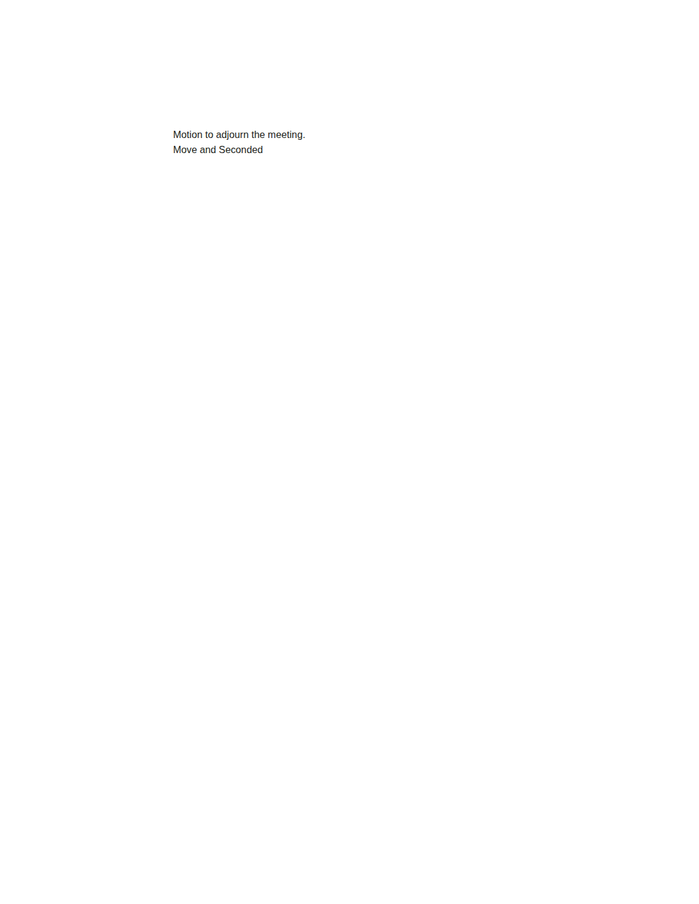Motion to adjourn the meeting.
Move and Seconded